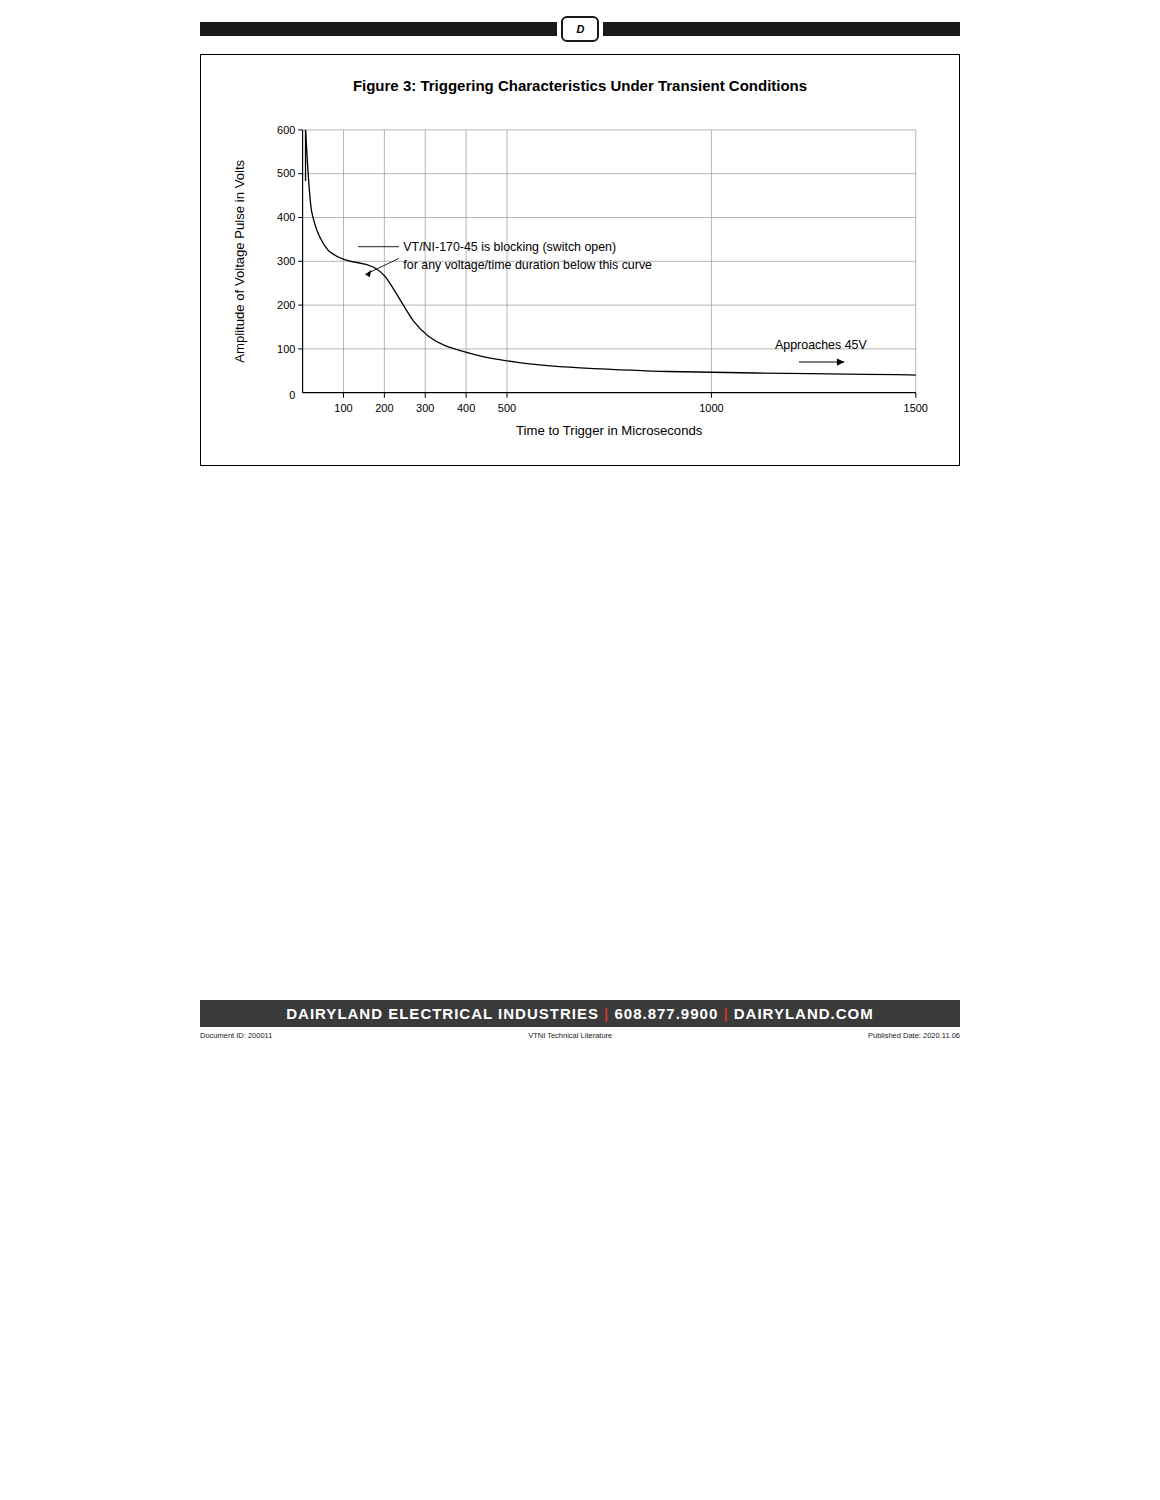D
Figure 3: Triggering Characteristics Under Transient Conditions
600 500 400 300 200 100 0 100 200 300 400 500 1000 1500 VT/NI-170-45 is blocking (switch open) for any voltage/time duration below this curve Approaches 45V Time to Trigger in Microseconds Amplitude of Voltage Pulse in Volts
DAIRYLAND ELECTRICAL INDUSTRIES | 608.877.9900 | DAIRYLAND.COM
Document ID: 200011
VTNI Technical Literature
Published Date: 2020.11.06